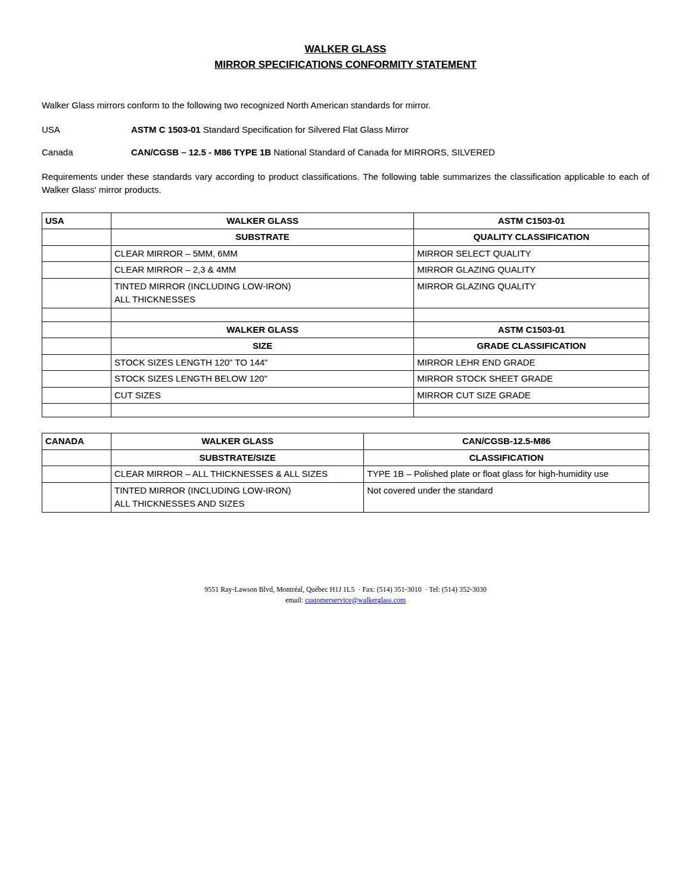WALKER GLASS MIRROR SPECIFICATIONS CONFORMITY STATEMENT
Walker Glass mirrors conform to the following two recognized North American standards for mirror.
USA
ASTM C 1503-01 Standard Specification for Silvered Flat Glass Mirror
Canada
CAN/CGSB – 12.5 - M86 TYPE 1B National Standard of Canada for MIRRORS, SILVERED
Requirements under these standards vary according to product classifications. The following table summarizes the classification applicable to each of Walker Glass' mirror products.
| USA | WALKER GLASS | ASTM C1503-01 |
| | SUBSTRATE | QUALITY CLASSIFICATION |
| | CLEAR MIRROR – 5MM, 6MM | MIRROR SELECT QUALITY |
| | CLEAR MIRROR – 2,3 & 4MM | MIRROR GLAZING QUALITY |
| | TINTED MIRROR (INCLUDING LOW-IRON) ALL THICKNESSES | MIRROR GLAZING QUALITY |
| | WALKER GLASS | ASTM C1503-01 |
| | SIZE | GRADE CLASSIFICATION |
| | STOCK SIZES LENGTH 120" TO 144" | MIRROR LEHR END GRADE |
| | STOCK SIZES LENGTH BELOW 120" | MIRROR STOCK SHEET GRADE |
| | CUT SIZES | MIRROR CUT SIZE GRADE |
| CANADA | WALKER GLASS | CAN/CGSB-12.5-M86 |
| | SUBSTRATE/SIZE | CLASSIFICATION |
| | CLEAR MIRROR – ALL THICKNESSES & ALL SIZES | TYPE 1B – Polished plate or float glass for high-humidity use |
| | TINTED MIRROR (INCLUDING LOW-IRON) ALL THICKNESSES AND SIZES | Not covered under the standard |
9551 Ray-Lawson Blvd, Montréal, Québec H1J 1L5 · Fax: (514) 351-3010 · Tel: (514) 352-3030
email: customerservice@walkerglass.com